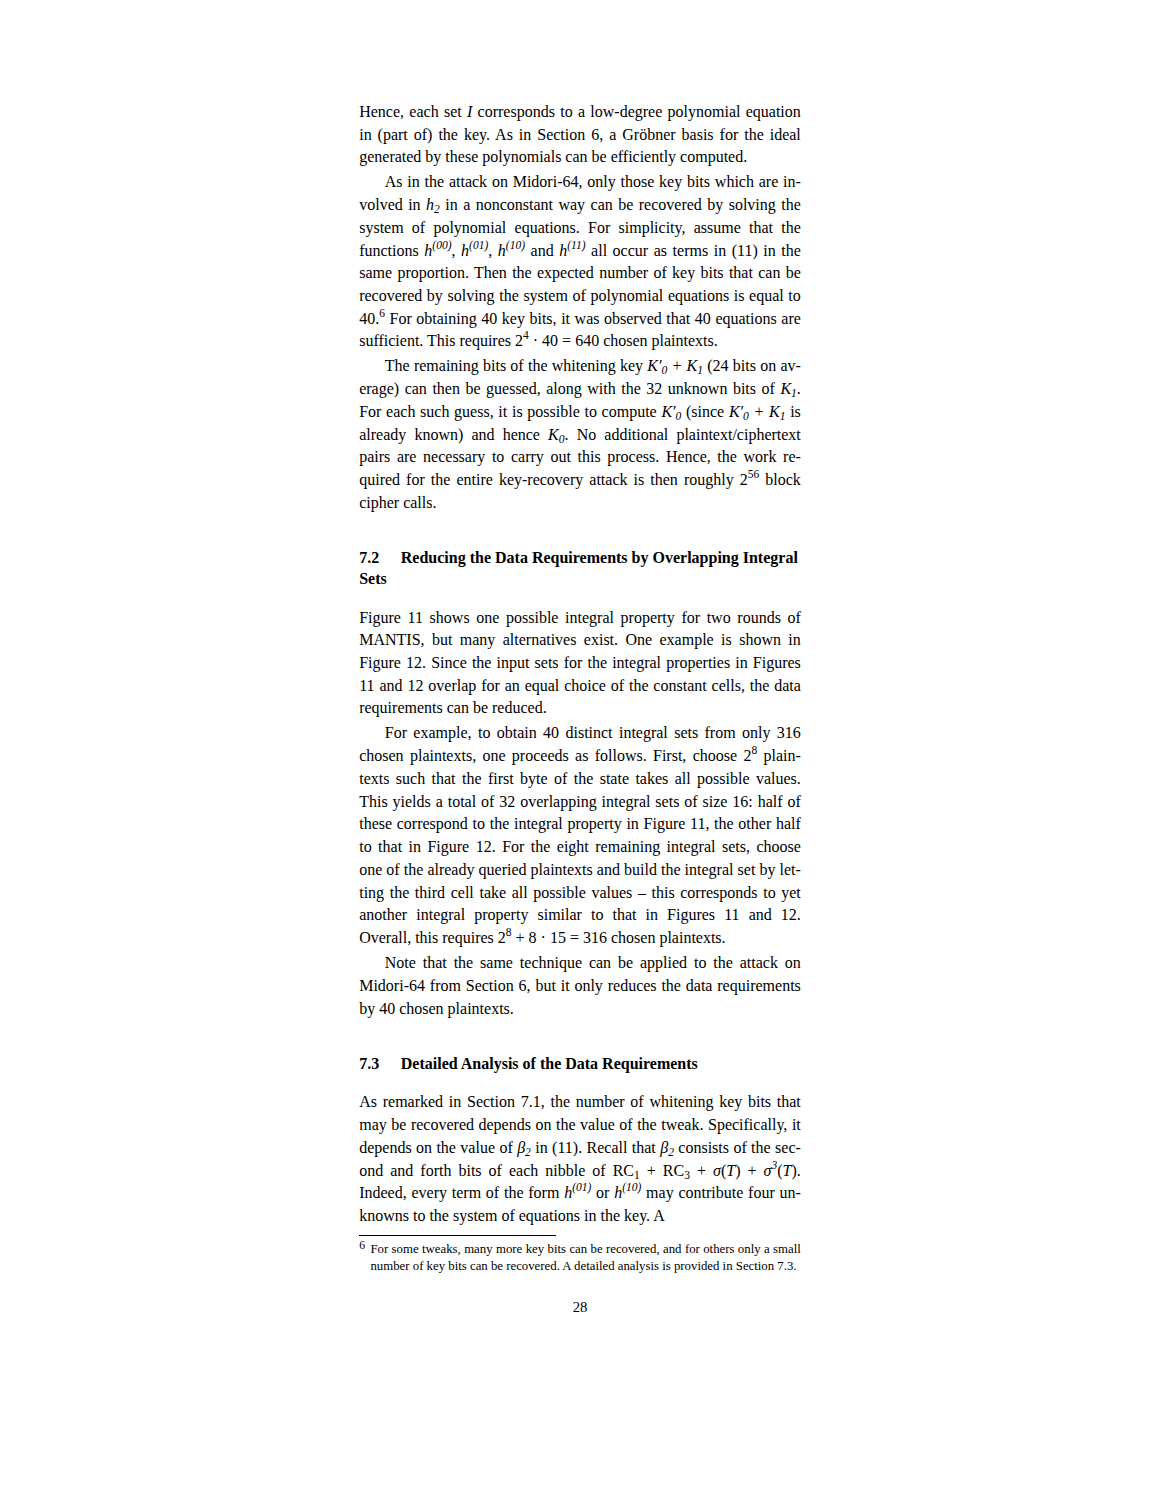Hence, each set I corresponds to a low-degree polynomial equation in (part of) the key. As in Section 6, a Gröbner basis for the ideal generated by these polynomials can be efficiently computed.
As in the attack on Midori-64, only those key bits which are involved in h2 in a nonconstant way can be recovered by solving the system of polynomial equations. For simplicity, assume that the functions h(00), h(01), h(10) and h(11) all occur as terms in (11) in the same proportion. Then the expected number of key bits that can be recovered by solving the system of polynomial equations is equal to 40.6 For obtaining 40 key bits, it was observed that 40 equations are sufficient. This requires 24 · 40 = 640 chosen plaintexts.
The remaining bits of the whitening key K′0 + K1 (24 bits on average) can then be guessed, along with the 32 unknown bits of K1. For each such guess, it is possible to compute K′0 (since K′0 + K1 is already known) and hence K0. No additional plaintext/ciphertext pairs are necessary to carry out this process. Hence, the work required for the entire key-recovery attack is then roughly 256 block cipher calls.
7.2 Reducing the Data Requirements by Overlapping Integral Sets
Figure 11 shows one possible integral property for two rounds of MANTIS, but many alternatives exist. One example is shown in Figure 12. Since the input sets for the integral properties in Figures 11 and 12 overlap for an equal choice of the constant cells, the data requirements can be reduced.
For example, to obtain 40 distinct integral sets from only 316 chosen plaintexts, one proceeds as follows. First, choose 28 plaintexts such that the first byte of the state takes all possible values. This yields a total of 32 overlapping integral sets of size 16: half of these correspond to the integral property in Figure 11, the other half to that in Figure 12. For the eight remaining integral sets, choose one of the already queried plaintexts and build the integral set by letting the third cell take all possible values – this corresponds to yet another integral property similar to that in Figures 11 and 12. Overall, this requires 28 + 8 · 15 = 316 chosen plaintexts.
Note that the same technique can be applied to the attack on Midori-64 from Section 6, but it only reduces the data requirements by 40 chosen plaintexts.
7.3 Detailed Analysis of the Data Requirements
As remarked in Section 7.1, the number of whitening key bits that may be recovered depends on the value of the tweak. Specifically, it depends on the value of β2 in (11). Recall that β2 consists of the second and forth bits of each nibble of RC1 + RC3 + σ(T) + σ3(T). Indeed, every term of the form h(01) or h(10) may contribute four unknowns to the system of equations in the key. A
6 For some tweaks, many more key bits can be recovered, and for others only a small number of key bits can be recovered. A detailed analysis is provided in Section 7.3.
28